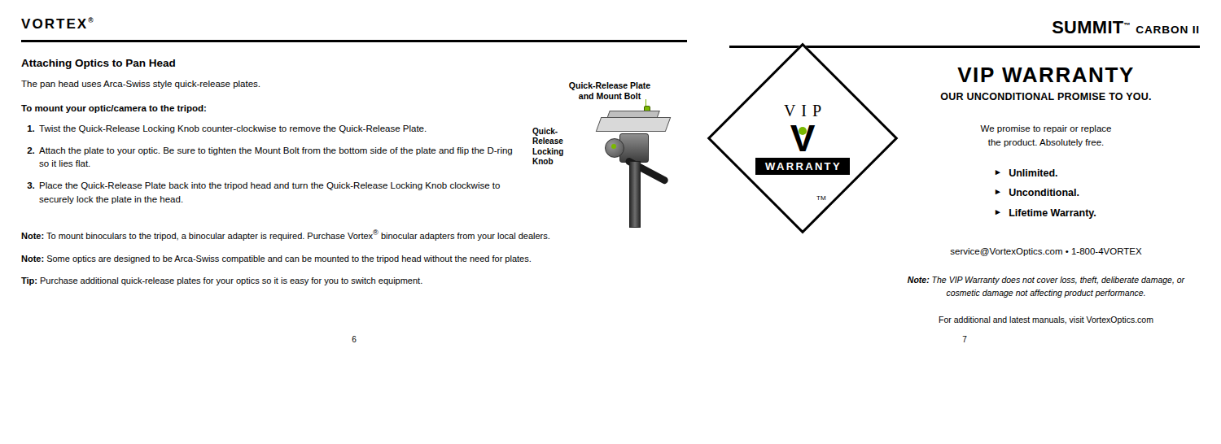VORTEX®
Attaching Optics to Pan Head
The pan head uses Arca-Swiss style quick-release plates.
To mount your optic/camera to the tripod:
Twist the Quick-Release Locking Knob counter-clockwise to remove the Quick-Release Plate.
Attach the plate to your optic. Be sure to tighten the Mount Bolt from the bottom side of the plate and flip the D-ring so it lies flat.
Place the Quick-Release Plate back into the tripod head and turn the Quick-Release Locking Knob clockwise to securely lock the plate in the head.
Quick-Release Plate
and Mount Bolt
Quick-
Release
Locking
Knob
Note: To mount binoculars to the tripod, a binocular adapter is required. Purchase Vortex® binocular adapters from your local dealers.
Note: Some optics are designed to be Arca-Swiss compatible and can be mounted to the tripod head without the need for plates.
Tip: Purchase additional quick-release plates for your optics so it is easy for you to switch equipment.
6
SUMMIT™ CARBON II
VIP V WARRANTY
TM
VIP WARRANTY
OUR UNCONDITIONAL PROMISE TO YOU.
We promise to repair or replace
the product. Absolutely free.
Unlimited.
Unconditional.
Lifetime Warranty.
service@VortexOptics.com • 1-800-4VORTEX
Note: The VIP Warranty does not cover loss, theft, deliberate damage, or cosmetic damage not affecting product performance.
For additional and latest manuals, visit VortexOptics.com
7